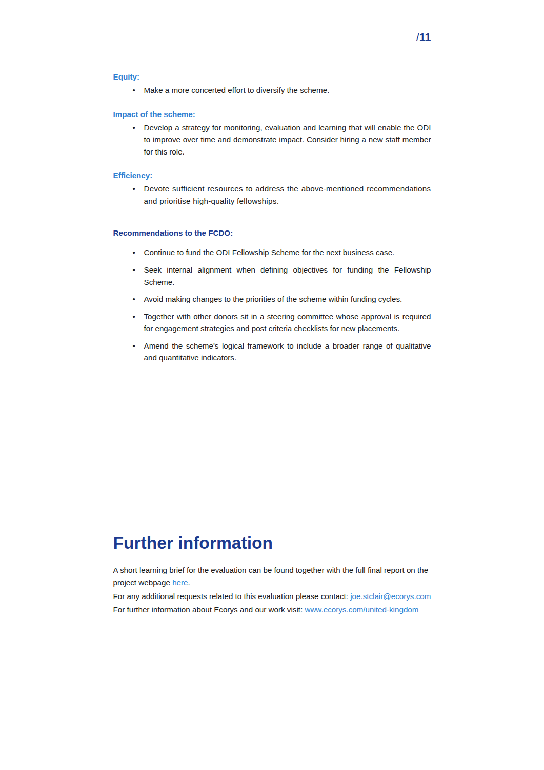/11
Equity:
Make a more concerted effort to diversify the scheme.
Impact of the scheme:
Develop a strategy for monitoring, evaluation and learning that will enable the ODI to improve over time and demonstrate impact. Consider hiring a new staff member for this role.
Efficiency:
Devote sufficient resources to address the above-mentioned recommendations and prioritise high-quality fellowships.
Recommendations to the FCDO:
Continue to fund the ODI Fellowship Scheme for the next business case.
Seek internal alignment when defining objectives for funding the Fellowship Scheme.
Avoid making changes to the priorities of the scheme within funding cycles.
Together with other donors sit in a steering committee whose approval is required for engagement strategies and post criteria checklists for new placements.
Amend the scheme's logical framework to include a broader range of qualitative and quantitative indicators.
Further information
A short learning brief for the evaluation can be found together with the full final report on the project webpage here.
For any additional requests related to this evaluation please contact: joe.stclair@ecorys.com
For further information about Ecorys and our work visit: www.ecorys.com/united-kingdom